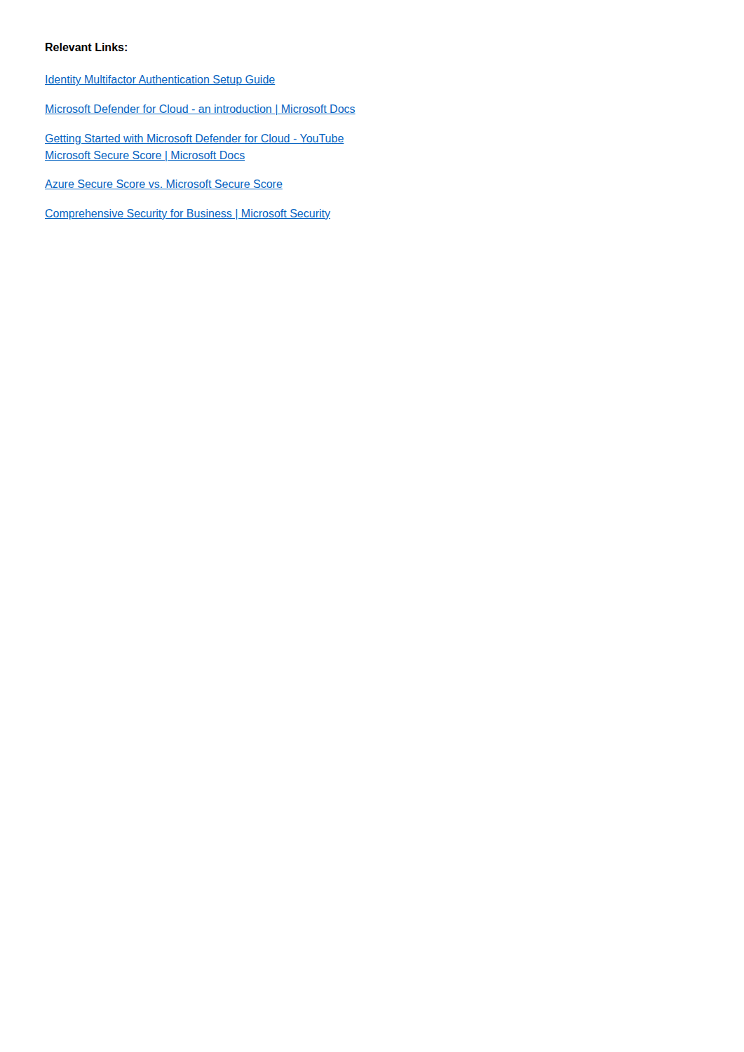Relevant Links:
Identity Multifactor Authentication Setup Guide
Microsoft Defender for Cloud - an introduction | Microsoft Docs
Getting Started with Microsoft Defender for Cloud - YouTube
Microsoft Secure Score | Microsoft Docs
Azure Secure Score vs. Microsoft Secure Score
Comprehensive Security for Business | Microsoft Security